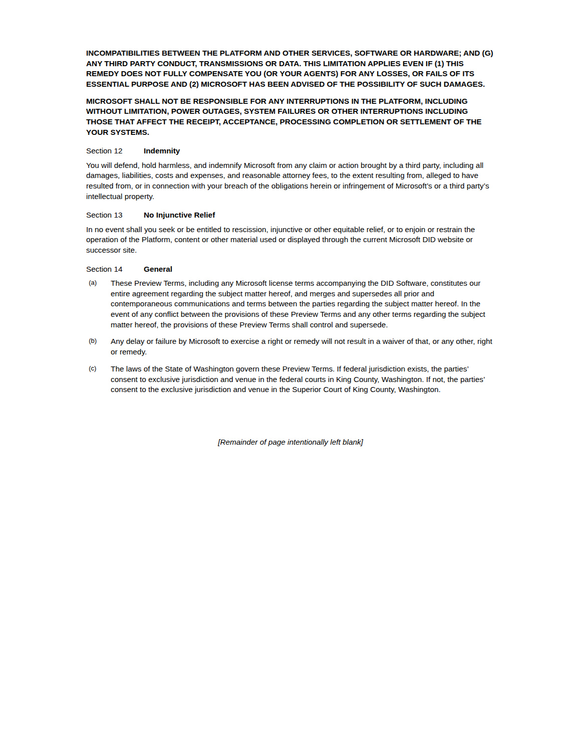Incompatibilities between the platform and other services, software or hardware; and (g) any third party conduct, transmissions or data. This limitation applies even if (1) this remedy does not fully compensate you (or your agents) for any losses, or fails of its essential purpose and (2) Microsoft has been advised of the possibility of such damages.
Microsoft shall not be responsible for any interruptions in the platform, including without limitation, power outages, system failures or other interruptions including those that affect the receipt, acceptance, processing completion or settlement of the your systems.
Section 12 Indemnity
You will defend, hold harmless, and indemnify Microsoft from any claim or action brought by a third party, including all damages, liabilities, costs and expenses, and reasonable attorney fees, to the extent resulting from, alleged to have resulted from, or in connection with your breach of the obligations herein or infringement of Microsoft’s or a third party’s intellectual property.
Section 13 No Injunctive Relief
In no event shall you seek or be entitled to rescission, injunctive or other equitable relief, or to enjoin or restrain the operation of the Platform, content or other material used or displayed through the current Microsoft DID website or successor site.
Section 14 General
(a) These Preview Terms, including any Microsoft license terms accompanying the DID Software, constitutes our entire agreement regarding the subject matter hereof, and merges and supersedes all prior and contemporaneous communications and terms between the parties regarding the subject matter hereof. In the event of any conflict between the provisions of these Preview Terms and any other terms regarding the subject matter hereof, the provisions of these Preview Terms shall control and supersede.
(b) Any delay or failure by Microsoft to exercise a right or remedy will not result in a waiver of that, or any other, right or remedy.
(c) The laws of the State of Washington govern these Preview Terms. If federal jurisdiction exists, the parties’ consent to exclusive jurisdiction and venue in the federal courts in King County, Washington. If not, the parties’ consent to the exclusive jurisdiction and venue in the Superior Court of King County, Washington.
[Remainder of page intentionally left blank]